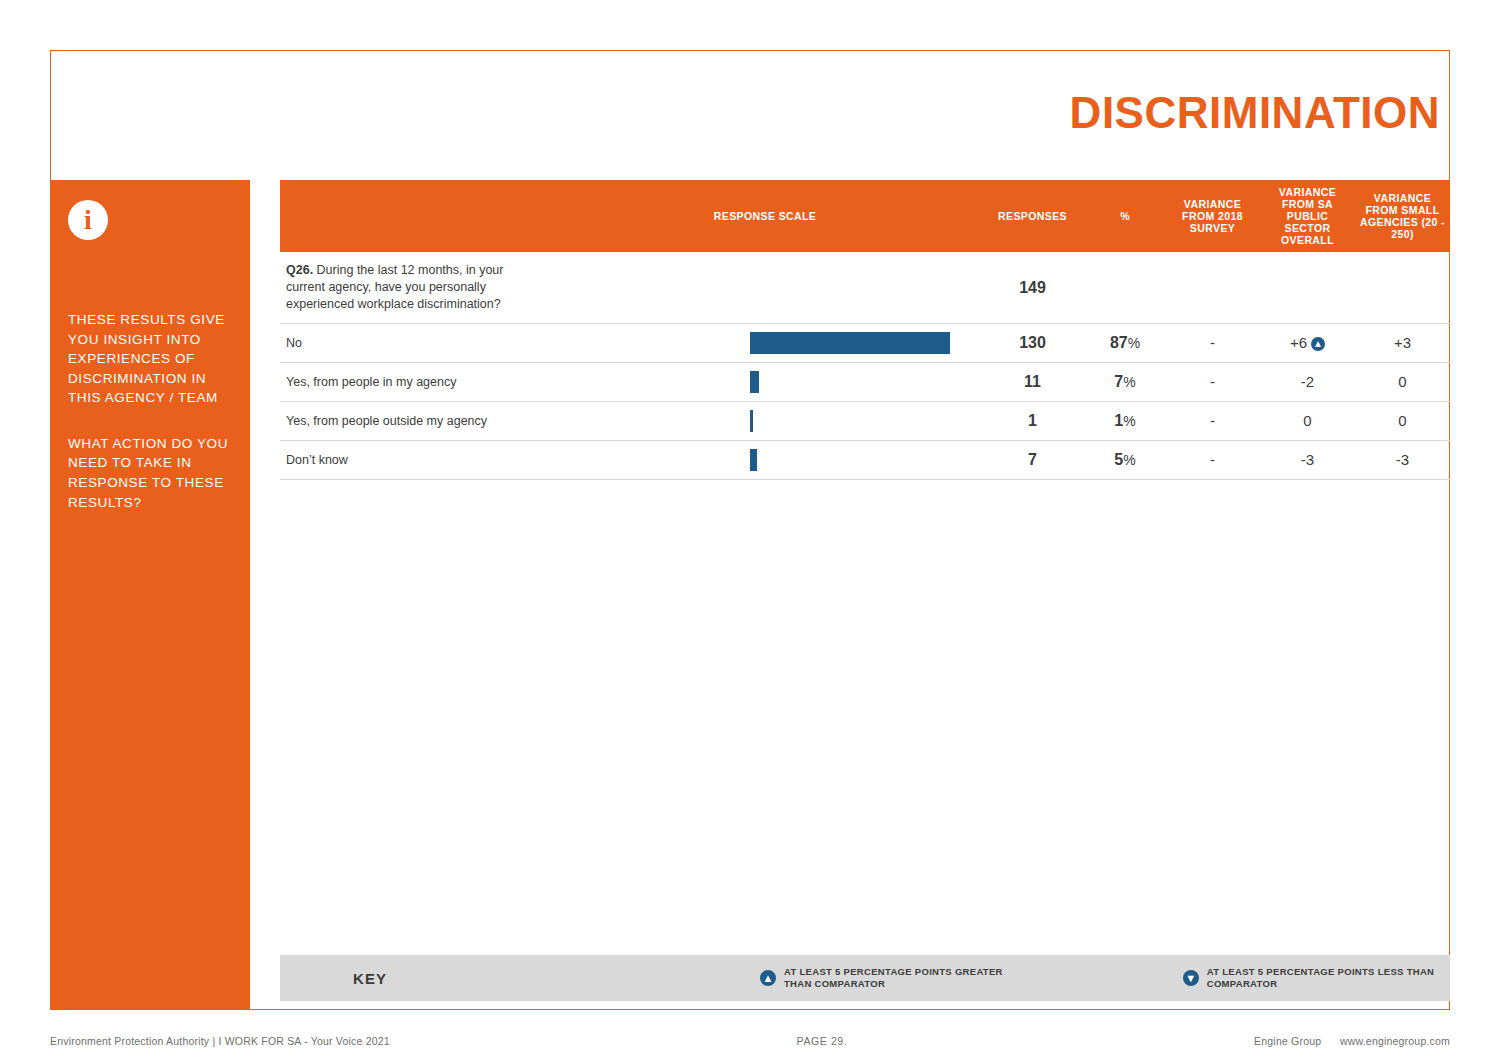DISCRIMINATION
i
These results give you insight into experiences of discrimination in this agency / team
What action do you need to take in response to these results?
| | Response scale | Responses | % | Variance from 2018 survey | Variance from SA public sector overall | Variance from small agencies (20 - 250) |
| --- | --- | --- | --- | --- | --- | --- |
| Q26. During the last 12 months, in your current agency, have you personally experienced workplace discrimination? | | 149 | | | | |
| No | | 130 | 87 % | - | +6 ▲ | +3 |
| Yes, from people in my agency | | 11 | 7 % | - | -2 | 0 |
| Yes, from people outside my agency | | 1 | 1 % | - | 0 | 0 |
| Don’t know | | 7 | 5 % | - | -3 | -3 |
KEY
▲
At least 5 percentage points greater
than comparator
▼
At least 5 percentage points less than
comparator
Environment Protection Authority | I WORK FOR SA - Your Voice 2021
PAGE 29.
Engine Group www.enginegroup.com